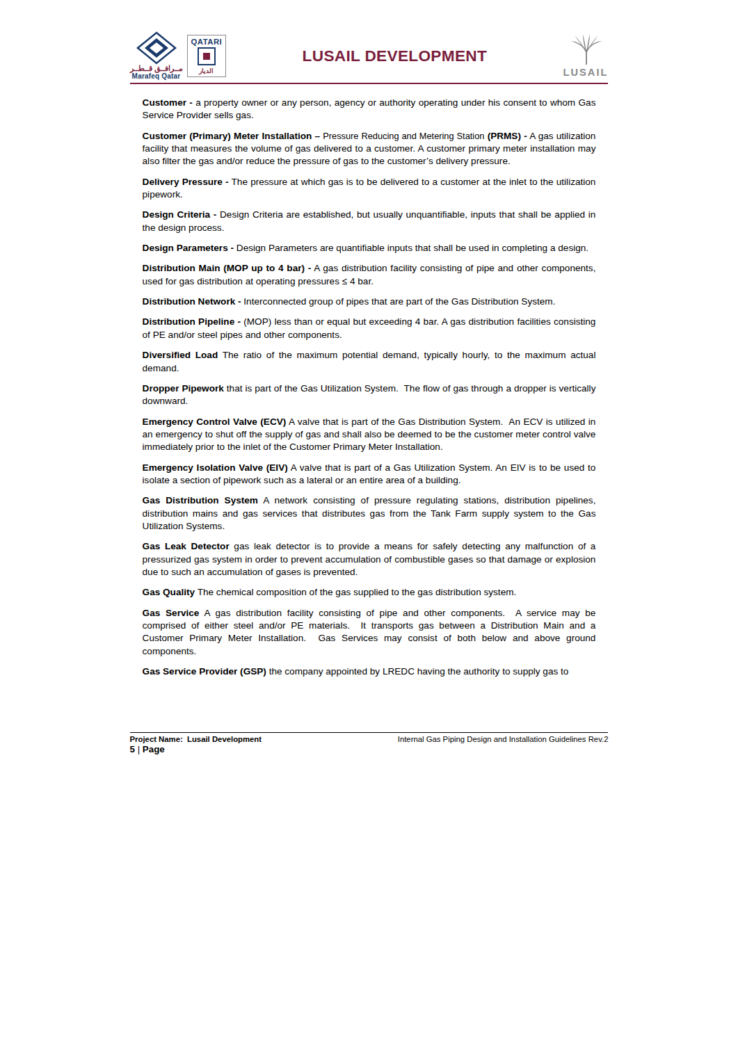مــرافــق قــطــر
Marafeq Qatar
QATARI
الديار
LUSAIL DEVELOPMENT
LUSAIL
Customer - a property owner or any person, agency or authority operating under his consent to whom Gas Service Provider sells gas.
Customer (Primary) Meter Installation – Pressure Reducing and Metering Station (PRMS) - A gas utilization facility that measures the volume of gas delivered to a customer. A customer primary meter installation may also filter the gas and/or reduce the pressure of gas to the customer’s delivery pressure.
Delivery Pressure - The pressure at which gas is to be delivered to a customer at the inlet to the utilization pipework.
Design Criteria - Design Criteria are established, but usually unquantifiable, inputs that shall be applied in the design process.
Design Parameters - Design Parameters are quantifiable inputs that shall be used in completing a design.
Distribution Main (MOP up to 4 bar) - A gas distribution facility consisting of pipe and other components, used for gas distribution at operating pressures ≤ 4 bar.
Distribution Network - Interconnected group of pipes that are part of the Gas Distribution System.
Distribution Pipeline - (MOP) less than or equal but exceeding 4 bar. A gas distribution facilities consisting of PE and/or steel pipes and other components.
Diversified Load The ratio of the maximum potential demand, typically hourly, to the maximum actual demand.
Dropper Pipework that is part of the Gas Utilization System. The flow of gas through a dropper is vertically downward.
Emergency Control Valve (ECV) A valve that is part of the Gas Distribution System. An ECV is utilized in an emergency to shut off the supply of gas and shall also be deemed to be the customer meter control valve immediately prior to the inlet of the Customer Primary Meter Installation.
Emergency Isolation Valve (EIV) A valve that is part of a Gas Utilization System. An EIV is to be used to isolate a section of pipework such as a lateral or an entire area of a building.
Gas Distribution System A network consisting of pressure regulating stations, distribution pipelines, distribution mains and gas services that distributes gas from the Tank Farm supply system to the Gas Utilization Systems.
Gas Leak Detector gas leak detector is to provide a means for safely detecting any malfunction of a pressurized gas system in order to prevent accumulation of combustible gases so that damage or explosion due to such an accumulation of gases is prevented.
Gas Quality The chemical composition of the gas supplied to the gas distribution system.
Gas Service A gas distribution facility consisting of pipe and other components. A service may be comprised of either steel and/or PE materials. It transports gas between a Distribution Main and a Customer Primary Meter Installation. Gas Services may consist of both below and above ground components.
Gas Service Provider (GSP) the company appointed by LREDC having the authority to supply gas to
Project Name: Lusail Development
Internal Gas Piping Design and Installation Guidelines Rev.2
5 | Page